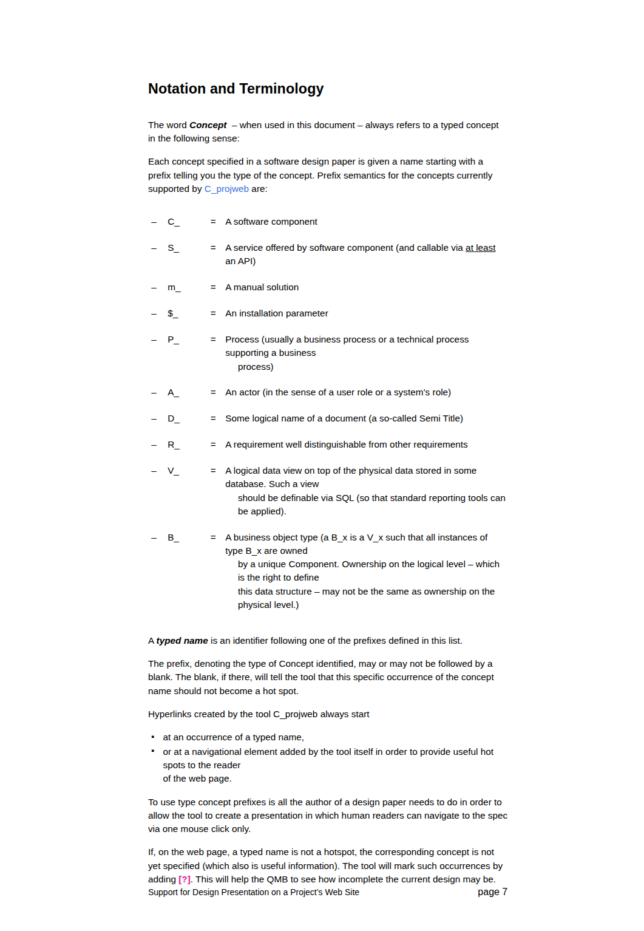Notation and Terminology
The word Concept – when used in this document – always refers to a typed concept in the following sense:
Each concept specified in a software design paper is given a name starting with a prefix telling you the type of the concept. Prefix semantics for the concepts currently supported by C_projweb are:
– C_ = A software component
– S_ = A service offered by software component (and callable via at least an API)
– m_ = A manual solution
– $_ = An installation parameter
– P_ = Process (usually a business process or a technical process supporting a business process)
– A_ = An actor (in the sense of a user role or a system’s role)
– D_ = Some logical name of a document (a so-called Semi Title)
– R_ = A requirement well distinguishable from other requirements
– V_ = A logical data view on top of the physical data stored in some database. Such a view should be definable via SQL (so that standard reporting tools can be applied).
– B_ = A business object type (a B_x is a V_x such that all instances of type B_x are owned by a unique Component. Ownership on the logical level – which is the right to define this data structure – may not be the same as ownership on the physical level.)
A typed name is an identifier following one of the prefixes defined in this list.
The prefix, denoting the type of Concept identified, may or may not be followed by a blank. The blank, if there, will tell the tool that this specific occurrence of the concept name should not become a hot spot.
Hyperlinks created by the tool C_projweb always start
at an occurrence of a typed name,
or at a navigational element added by the tool itself in order to provide useful hot spots to the reader of the web page.
To use type concept prefixes is all the author of a design paper needs to do in order to allow the tool to create a presentation in which human readers can navigate to the spec via one mouse click only.
If, on the web page, a typed name is not a hotspot, the corresponding concept is not yet specified (which also is useful information). The tool will mark such occurrences by adding [?]. This will help the QMB to see how incomplete the current design may be.
Support for Design Presentation on a Project’s Web Site page 7